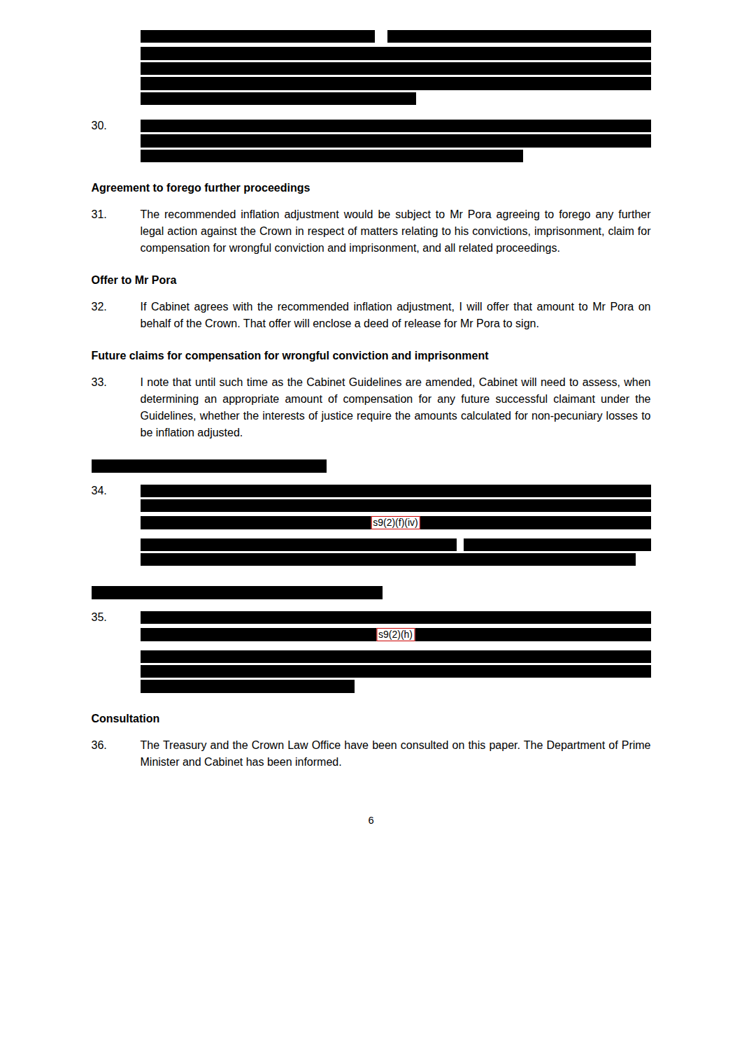30.
Agreement to forego further proceedings
31.
The recommended inflation adjustment would be subject to Mr Pora agreeing to forego any further legal action against the Crown in respect of matters relating to his convictions, imprisonment, claim for compensation for wrongful conviction and imprisonment, and all related proceedings.
Offer to Mr Pora
32.
If Cabinet agrees with the recommended inflation adjustment, I will offer that amount to Mr Pora on behalf of the Crown. That offer will enclose a deed of release for Mr Pora to sign.
Future claims for compensation for wrongful conviction and imprisonment
33.
I note that until such time as the Cabinet Guidelines are amended, Cabinet will need to assess, when determining an appropriate amount of compensation for any future successful claimant under the Guidelines, whether the interests of justice require the amounts calculated for non-pecuniary losses to be inflation adjusted.
34.
s9(2)(f)(iv)
35.
s9(2)(h)
Consultation
36.
The Treasury and the Crown Law Office have been consulted on this paper. The Department of Prime Minister and Cabinet has been informed.
6